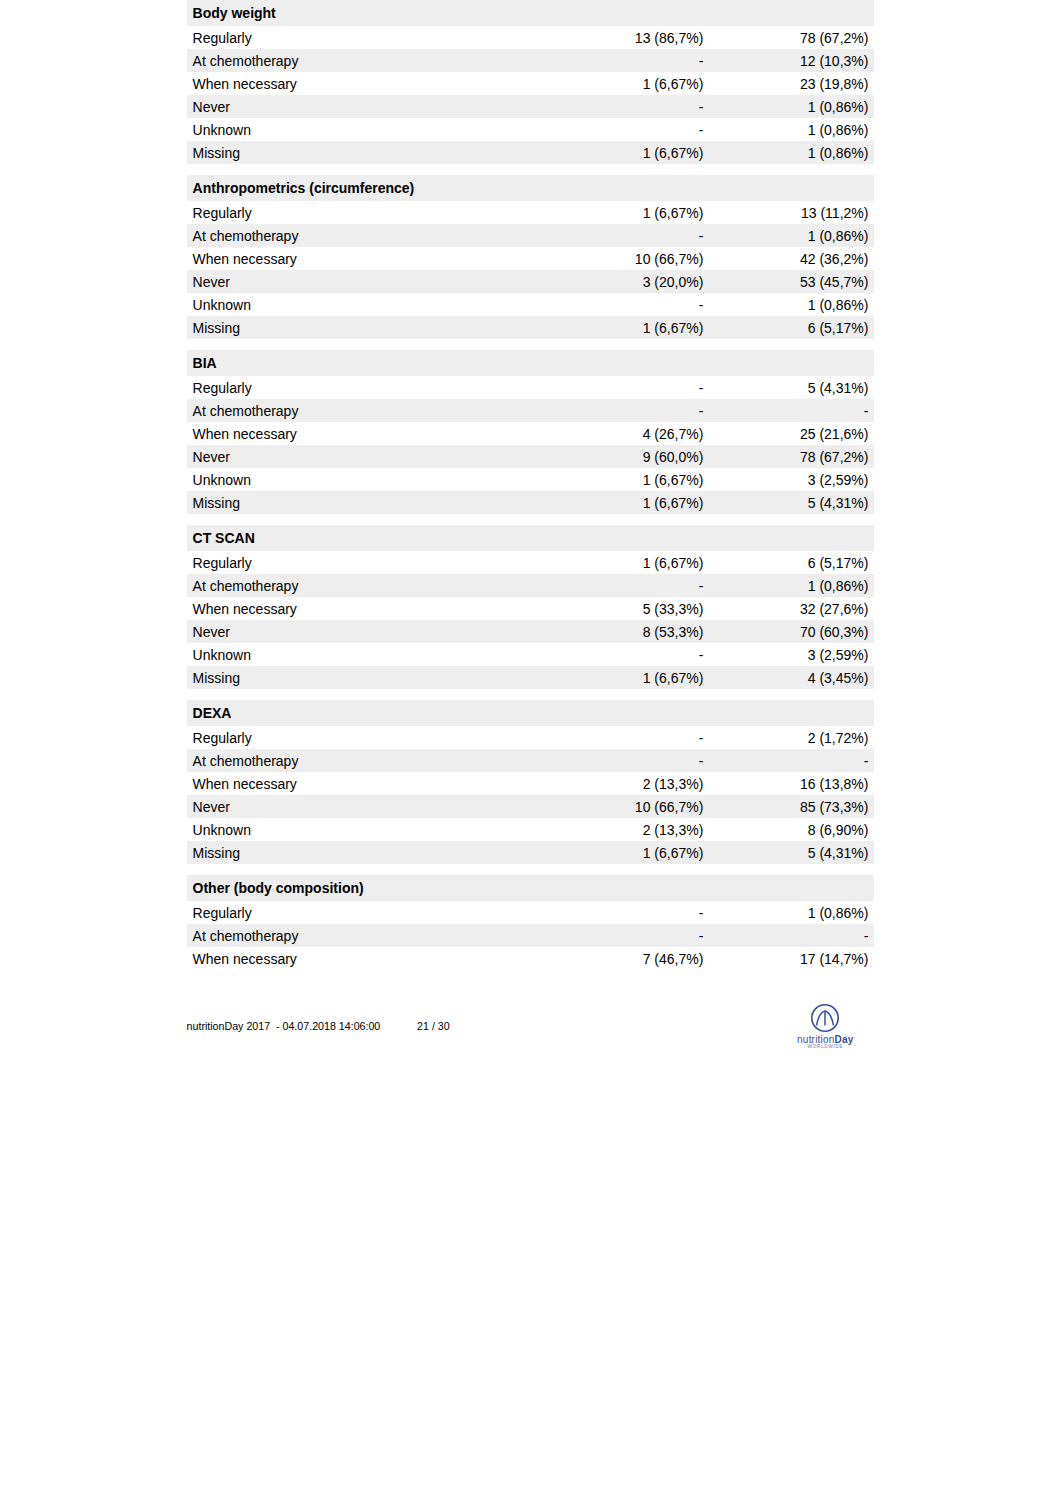| Body weight | | |
| Regularly | 13 (86,7%) | 78 (67,2%) |
| At chemotherapy | - | 12 (10,3%) |
| When necessary | 1 (6,67%) | 23 (19,8%) |
| Never | - | 1 (0,86%) |
| Unknown | - | 1 (0,86%) |
| Missing | 1 (6,67%) | 1 (0,86%) |
| Anthropometrics (circumference) | | |
| Regularly | 1 (6,67%) | 13 (11,2%) |
| At chemotherapy | - | 1 (0,86%) |
| When necessary | 10 (66,7%) | 42 (36,2%) |
| Never | 3 (20,0%) | 53 (45,7%) |
| Unknown | - | 1 (0,86%) |
| Missing | 1 (6,67%) | 6 (5,17%) |
| BIA | | |
| Regularly | - | 5 (4,31%) |
| At chemotherapy | - | - |
| When necessary | 4 (26,7%) | 25 (21,6%) |
| Never | 9 (60,0%) | 78 (67,2%) |
| Unknown | 1 (6,67%) | 3 (2,59%) |
| Missing | 1 (6,67%) | 5 (4,31%) |
| CT SCAN | | |
| Regularly | 1 (6,67%) | 6 (5,17%) |
| At chemotherapy | - | 1 (0,86%) |
| When necessary | 5 (33,3%) | 32 (27,6%) |
| Never | 8 (53,3%) | 70 (60,3%) |
| Unknown | - | 3 (2,59%) |
| Missing | 1 (6,67%) | 4 (3,45%) |
| DEXA | | |
| Regularly | - | 2 (1,72%) |
| At chemotherapy | - | - |
| When necessary | 2 (13,3%) | 16 (13,8%) |
| Never | 10 (66,7%) | 85 (73,3%) |
| Unknown | 2 (13,3%) | 8 (6,90%) |
| Missing | 1 (6,67%) | 5 (4,31%) |
| Other (body composition) | | |
| Regularly | - | 1 (0,86%) |
| At chemotherapy | - | - |
| When necessary | 7 (46,7%) | 17 (14,7%) |
nutritionDay 2017 - 04.07.2018 14:06:00
21 / 30
nutritionDay
WORLDWIDE